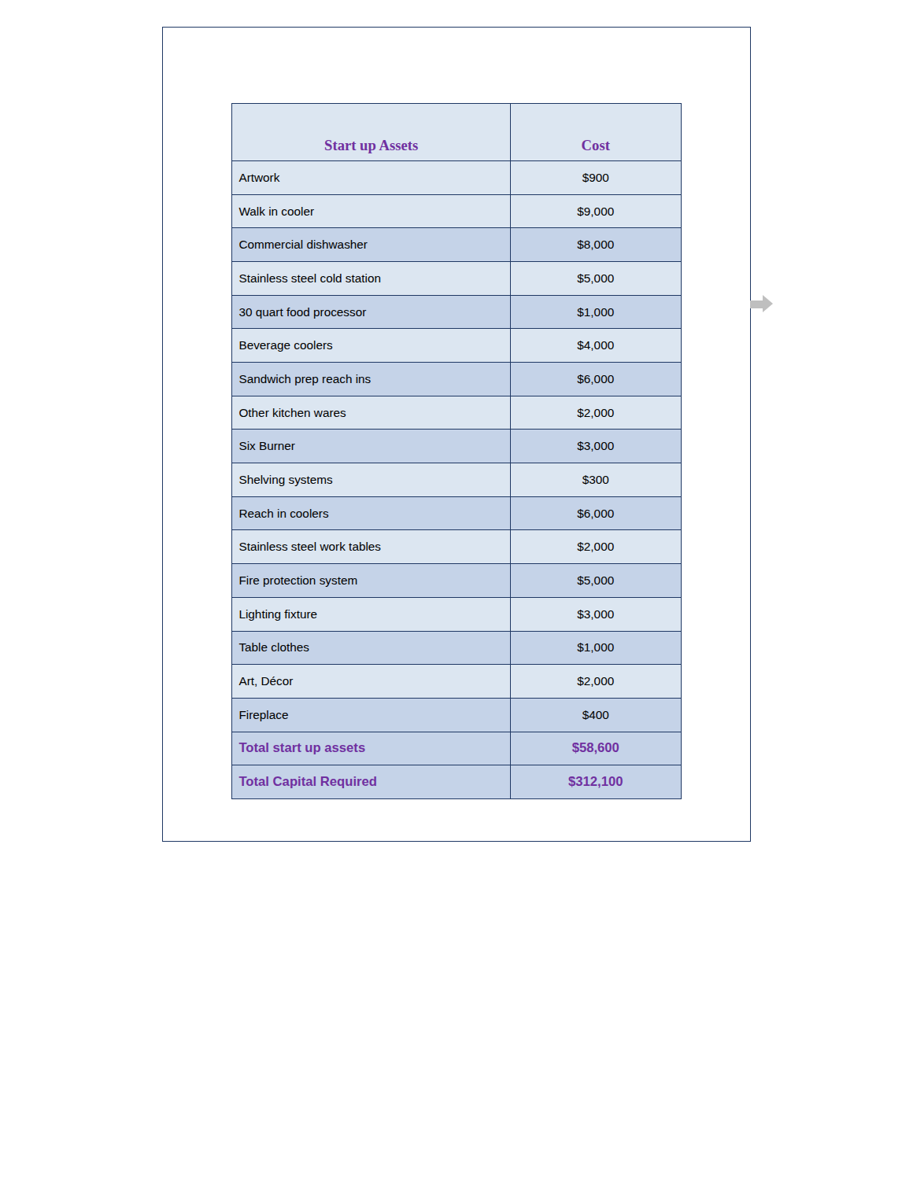| Start up Assets | Cost |
| Artwork | $900 |
| Walk in cooler | $9,000 |
| Commercial dishwasher | $8,000 |
| Stainless steel cold station | $5,000 |
| 30 quart food processor | $1,000 |
| Beverage coolers | $4,000 |
| Sandwich prep reach ins | $6,000 |
| Other kitchen wares | $2,000 |
| Six Burner | $3,000 |
| Shelving systems | $300 |
| Reach in coolers | $6,000 |
| Stainless steel work tables | $2,000 |
| Fire protection system | $5,000 |
| Lighting fixture | $3,000 |
| Table clothes | $1,000 |
| Art, Décor | $2,000 |
| Fireplace | $400 |
| Total start up assets | $58,600 |
| Total Capital Required | $312,100 |